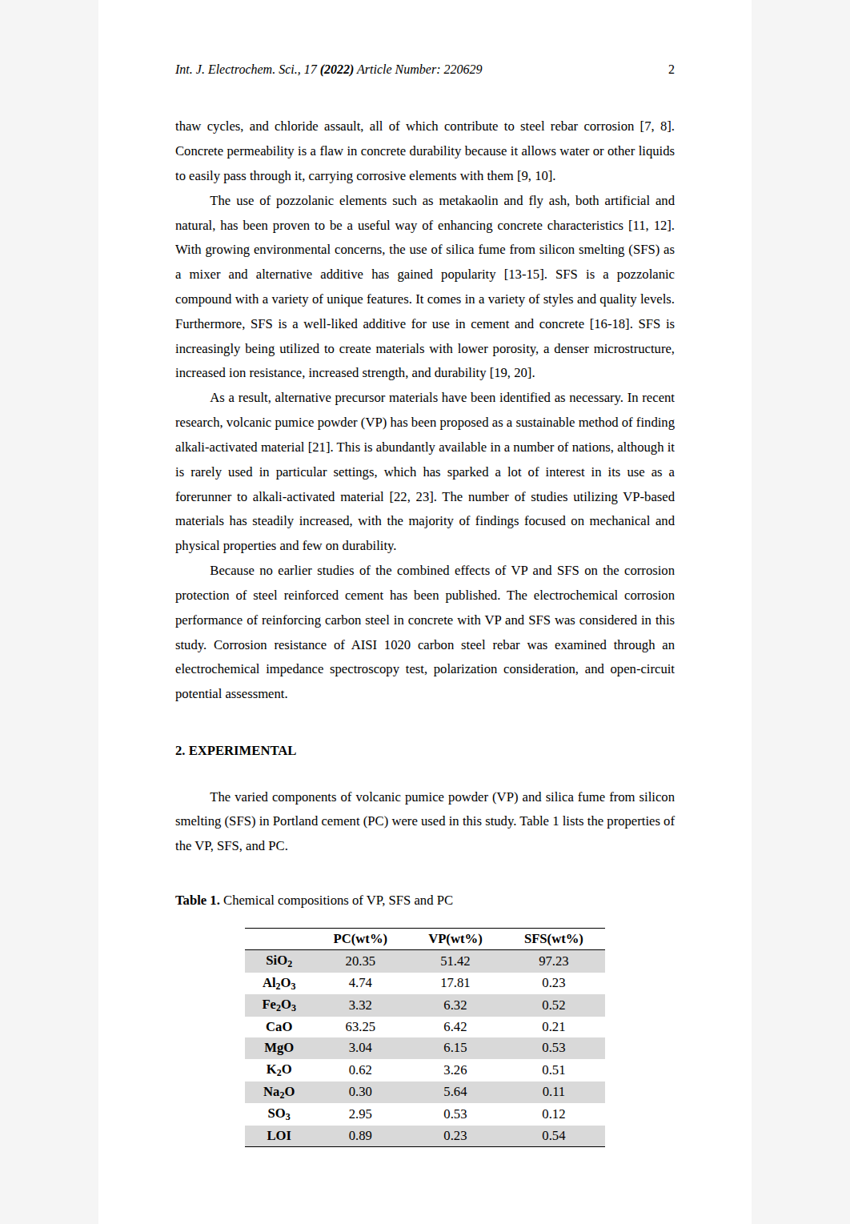Int. J. Electrochem. Sci., 17 (2022) Article Number: 220629 2
thaw cycles, and chloride assault, all of which contribute to steel rebar corrosion [7, 8]. Concrete permeability is a flaw in concrete durability because it allows water or other liquids to easily pass through it, carrying corrosive elements with them [9, 10].
The use of pozzolanic elements such as metakaolin and fly ash, both artificial and natural, has been proven to be a useful way of enhancing concrete characteristics [11, 12]. With growing environmental concerns, the use of silica fume from silicon smelting (SFS) as a mixer and alternative additive has gained popularity [13-15]. SFS is a pozzolanic compound with a variety of unique features. It comes in a variety of styles and quality levels. Furthermore, SFS is a well-liked additive for use in cement and concrete [16-18]. SFS is increasingly being utilized to create materials with lower porosity, a denser microstructure, increased ion resistance, increased strength, and durability [19, 20].
As a result, alternative precursor materials have been identified as necessary. In recent research, volcanic pumice powder (VP) has been proposed as a sustainable method of finding alkali-activated material [21]. This is abundantly available in a number of nations, although it is rarely used in particular settings, which has sparked a lot of interest in its use as a forerunner to alkali-activated material [22, 23]. The number of studies utilizing VP-based materials has steadily increased, with the majority of findings focused on mechanical and physical properties and few on durability.
Because no earlier studies of the combined effects of VP and SFS on the corrosion protection of steel reinforced cement has been published. The electrochemical corrosion performance of reinforcing carbon steel in concrete with VP and SFS was considered in this study. Corrosion resistance of AISI 1020 carbon steel rebar was examined through an electrochemical impedance spectroscopy test, polarization consideration, and open-circuit potential assessment.
2. EXPERIMENTAL
The varied components of volcanic pumice powder (VP) and silica fume from silicon smelting (SFS) in Portland cement (PC) were used in this study. Table 1 lists the properties of the VP, SFS, and PC.
Table 1. Chemical compositions of VP, SFS and PC
| | PC(wt%) | VP(wt%) | SFS(wt%) |
| --- | --- | --- | --- |
| SiO 2 | 20.35 | 51.42 | 97.23 |
| Al 2 O 3 | 4.74 | 17.81 | 0.23 |
| Fe 2 O 3 | 3.32 | 6.32 | 0.52 |
| CaO | 63.25 | 6.42 | 0.21 |
| MgO | 3.04 | 6.15 | 0.53 |
| K 2 O | 0.62 | 3.26 | 0.51 |
| Na 2 O | 0.30 | 5.64 | 0.11 |
| SO 3 | 2.95 | 0.53 | 0.12 |
| LOI | 0.89 | 0.23 | 0.54 |